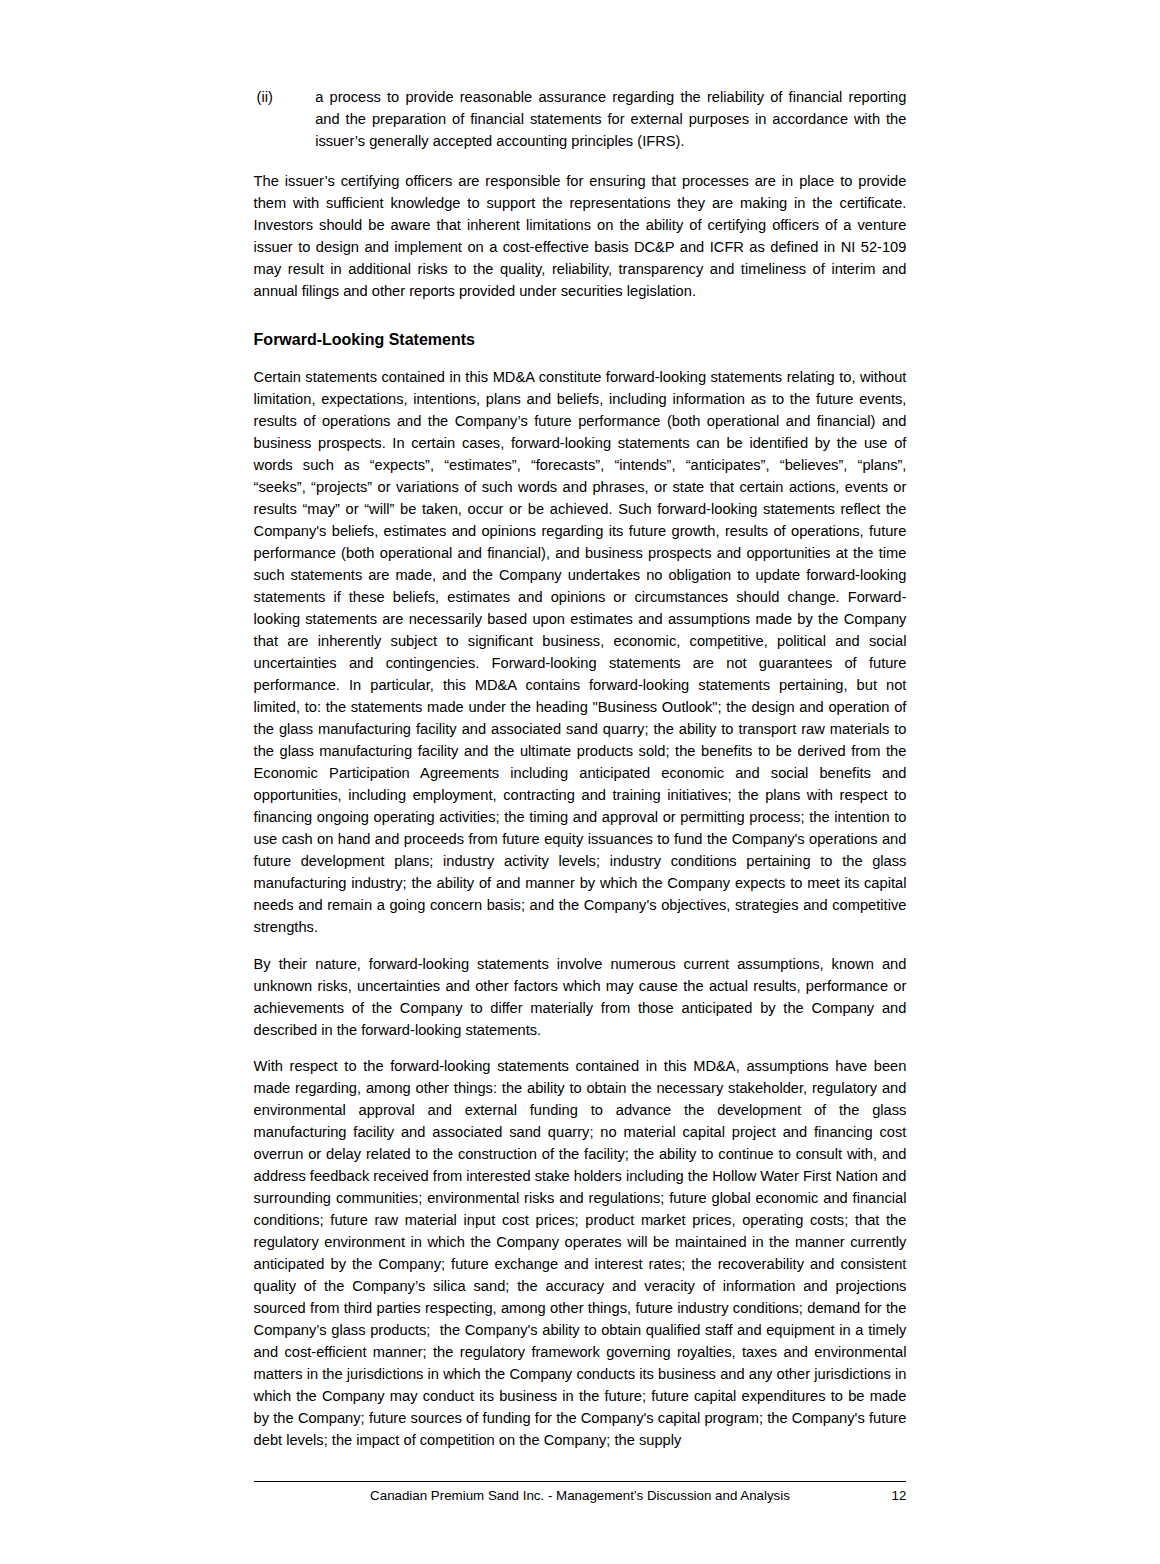(ii)
a process to provide reasonable assurance regarding the reliability of financial reporting and the preparation of financial statements for external purposes in accordance with the issuer’s generally accepted accounting principles (IFRS).
The issuer’s certifying officers are responsible for ensuring that processes are in place to provide them with sufficient knowledge to support the representations they are making in the certificate. Investors should be aware that inherent limitations on the ability of certifying officers of a venture issuer to design and implement on a cost-effective basis DC&P and ICFR as defined in NI 52-109 may result in additional risks to the quality, reliability, transparency and timeliness of interim and annual filings and other reports provided under securities legislation.
Forward-Looking Statements
Certain statements contained in this MD&A constitute forward-looking statements relating to, without limitation, expectations, intentions, plans and beliefs, including information as to the future events, results of operations and the Company’s future performance (both operational and financial) and business prospects. In certain cases, forward-looking statements can be identified by the use of words such as “expects”, “estimates”, “forecasts”, “intends”, “anticipates”, “believes”, “plans”, “seeks”, “projects” or variations of such words and phrases, or state that certain actions, events or results “may” or “will” be taken, occur or be achieved. Such forward-looking statements reflect the Company's beliefs, estimates and opinions regarding its future growth, results of operations, future performance (both operational and financial), and business prospects and opportunities at the time such statements are made, and the Company undertakes no obligation to update forward-looking statements if these beliefs, estimates and opinions or circumstances should change. Forward-looking statements are necessarily based upon estimates and assumptions made by the Company that are inherently subject to significant business, economic, competitive, political and social uncertainties and contingencies. Forward-looking statements are not guarantees of future performance. In particular, this MD&A contains forward-looking statements pertaining, but not limited, to: the statements made under the heading "Business Outlook"; the design and operation of the glass manufacturing facility and associated sand quarry; the ability to transport raw materials to the glass manufacturing facility and the ultimate products sold; the benefits to be derived from the Economic Participation Agreements including anticipated economic and social benefits and opportunities, including employment, contracting and training initiatives; the plans with respect to financing ongoing operating activities; the timing and approval or permitting process; the intention to use cash on hand and proceeds from future equity issuances to fund the Company's operations and future development plans; industry activity levels; industry conditions pertaining to the glass manufacturing industry; the ability of and manner by which the Company expects to meet its capital needs and remain a going concern basis; and the Company's objectives, strategies and competitive strengths.
By their nature, forward-looking statements involve numerous current assumptions, known and unknown risks, uncertainties and other factors which may cause the actual results, performance or achievements of the Company to differ materially from those anticipated by the Company and described in the forward-looking statements.
With respect to the forward-looking statements contained in this MD&A, assumptions have been made regarding, among other things: the ability to obtain the necessary stakeholder, regulatory and environmental approval and external funding to advance the development of the glass manufacturing facility and associated sand quarry; no material capital project and financing cost overrun or delay related to the construction of the facility; the ability to continue to consult with, and address feedback received from interested stake holders including the Hollow Water First Nation and surrounding communities; environmental risks and regulations; future global economic and financial conditions; future raw material input cost prices; product market prices, operating costs; that the regulatory environment in which the Company operates will be maintained in the manner currently anticipated by the Company; future exchange and interest rates; the recoverability and consistent quality of the Company’s silica sand; the accuracy and veracity of information and projections sourced from third parties respecting, among other things, future industry conditions; demand for the Company’s glass products; the Company's ability to obtain qualified staff and equipment in a timely and cost-efficient manner; the regulatory framework governing royalties, taxes and environmental matters in the jurisdictions in which the Company conducts its business and any other jurisdictions in which the Company may conduct its business in the future; future capital expenditures to be made by the Company; future sources of funding for the Company's capital program; the Company's future debt levels; the impact of competition on the Company; the supply
Canadian Premium Sand Inc. - Management’s Discussion and Analysis
12